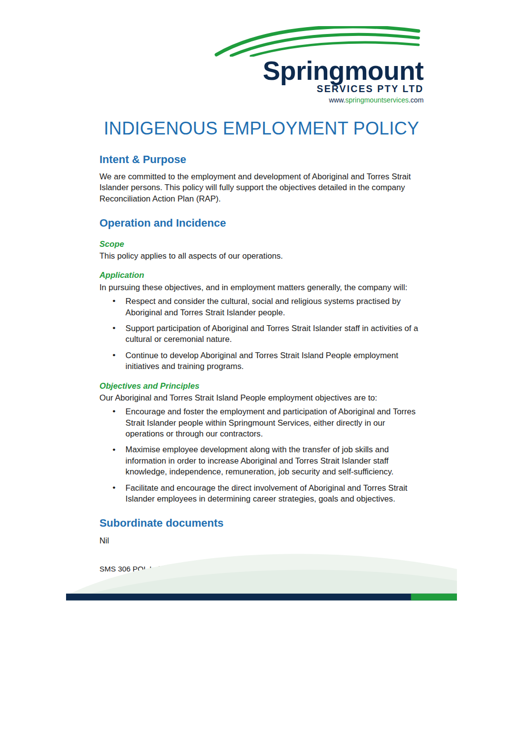Springmount
SERVICES PTY LTD
www.springmountservices.com
INDIGENOUS EMPLOYMENT POLICY
Intent & Purpose
We are committed to the employment and development of Aboriginal and Torres Strait Islander persons. This policy will fully support the objectives detailed in the company Reconciliation Action Plan (RAP).
Operation and Incidence
Scope
This policy applies to all aspects of our operations.
Application
In pursuing these objectives, and in employment matters generally, the company will:
Respect and consider the cultural, social and religious systems practised by Aboriginal and Torres Strait Islander people.
Support participation of Aboriginal and Torres Strait Islander staff in activities of a cultural or ceremonial nature.
Continue to develop Aboriginal and Torres Strait Island People employment initiatives and training programs.
Objectives and Principles
Our Aboriginal and Torres Strait Island People employment objectives are to:
Encourage and foster the employment and participation of Aboriginal and Torres Strait Islander people within Springmount Services, either directly in our operations or through our contractors.
Maximise employee development along with the transfer of job skills and information in order to increase Aboriginal and Torres Strait Islander staff knowledge, independence, remuneration, job security and self-sufficiency.
Facilitate and encourage the direct involvement of Aboriginal and Torres Strait Islander employees in determining career strategies, goals and objectives.
Subordinate documents
Nil
SMS 306 POL Indigenous Employment Policy Dated: 01/02/22 Version: 1.0